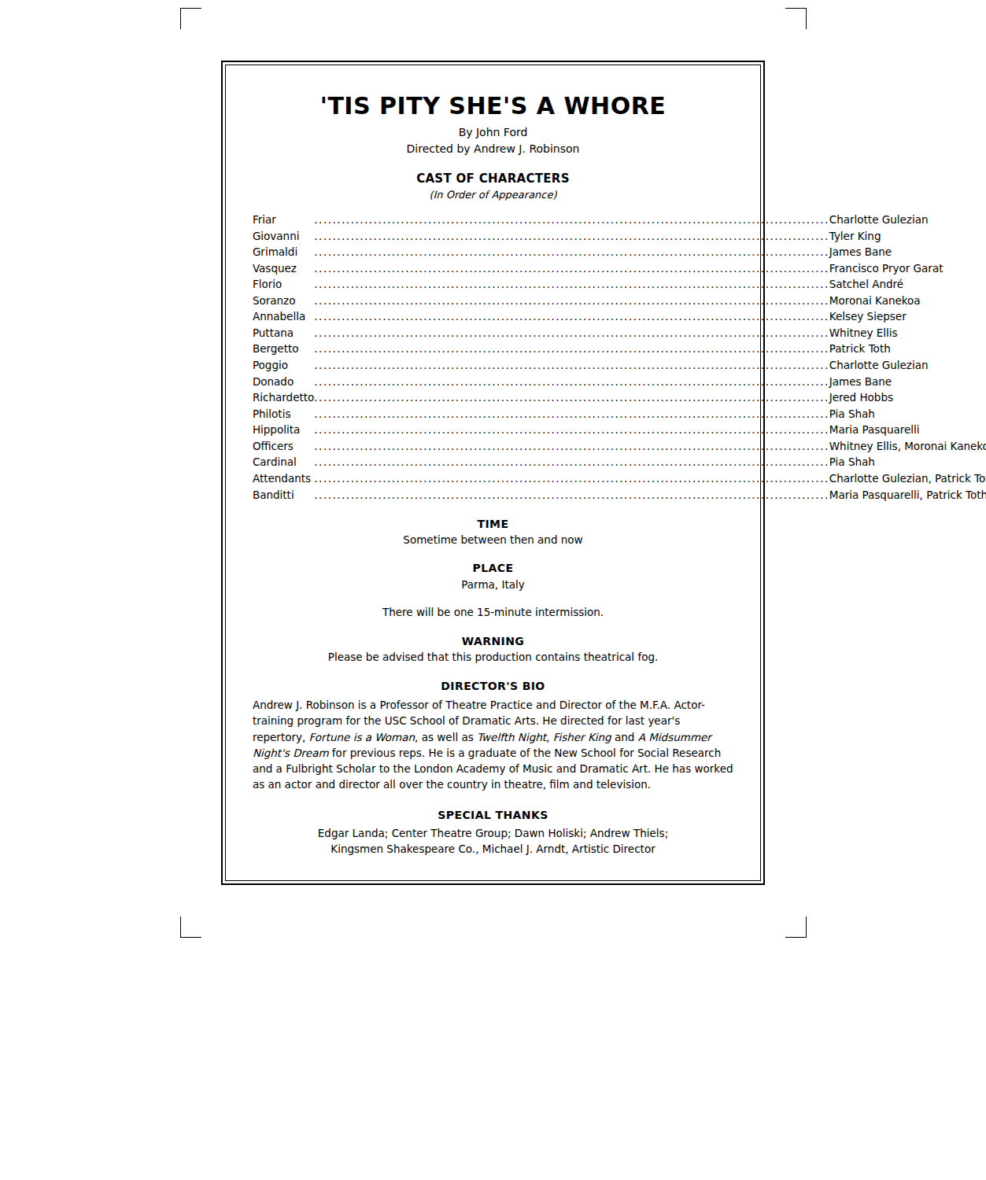'TIS PITY SHE'S A WHORE
By John Ford
Directed by Andrew J. Robinson
CAST OF CHARACTERS
(In Order of Appearance)
| Friar | ................................................................................................................. | Charlotte Gulezian |
| Giovanni | ................................................................................................................. | Tyler King |
| Grimaldi | ................................................................................................................. | James Bane |
| Vasquez | ................................................................................................................. | Francisco Pryor Garat |
| Florio | ................................................................................................................. | Satchel André |
| Soranzo | ................................................................................................................. | Moronai Kanekoa |
| Annabella | ................................................................................................................. | Kelsey Siepser |
| Puttana | ................................................................................................................. | Whitney Ellis |
| Bergetto | ................................................................................................................. | Patrick Toth |
| Poggio | ................................................................................................................. | Charlotte Gulezian |
| Donado | ................................................................................................................. | James Bane |
| Richardetto | ................................................................................................................. | Jered Hobbs |
| Philotis | ................................................................................................................. | Pia Shah |
| Hippolita | ................................................................................................................. | Maria Pasquarelli |
| Officers | ................................................................................................................. | Whitney Ellis, Moronai Kanekoa |
| Cardinal | ................................................................................................................. | Pia Shah |
| Attendants | ................................................................................................................. | Charlotte Gulezian, Patrick Toth |
| Banditti | ................................................................................................................. | Maria Pasquarelli, Patrick Toth |
TIME
Sometime between then and now
PLACE
Parma, Italy
There will be one 15-minute intermission.
WARNING
Please be advised that this production contains theatrical fog.
DIRECTOR'S BIO
Andrew J. Robinson is a Professor of Theatre Practice and Director of the M.F.A. Actor-training program for the USC School of Dramatic Arts. He directed for last year's repertory, Fortune is a Woman, as well as Twelfth Night, Fisher King and A Midsummer Night's Dream for previous reps. He is a graduate of the New School for Social Research and a Fulbright Scholar to the London Academy of Music and Dramatic Art. He has worked as an actor and director all over the country in theatre, film and television.
SPECIAL THANKS
Edgar Landa; Center Theatre Group; Dawn Holiski; Andrew Thiels;
Kingsmen Shakespeare Co., Michael J. Arndt, Artistic Director